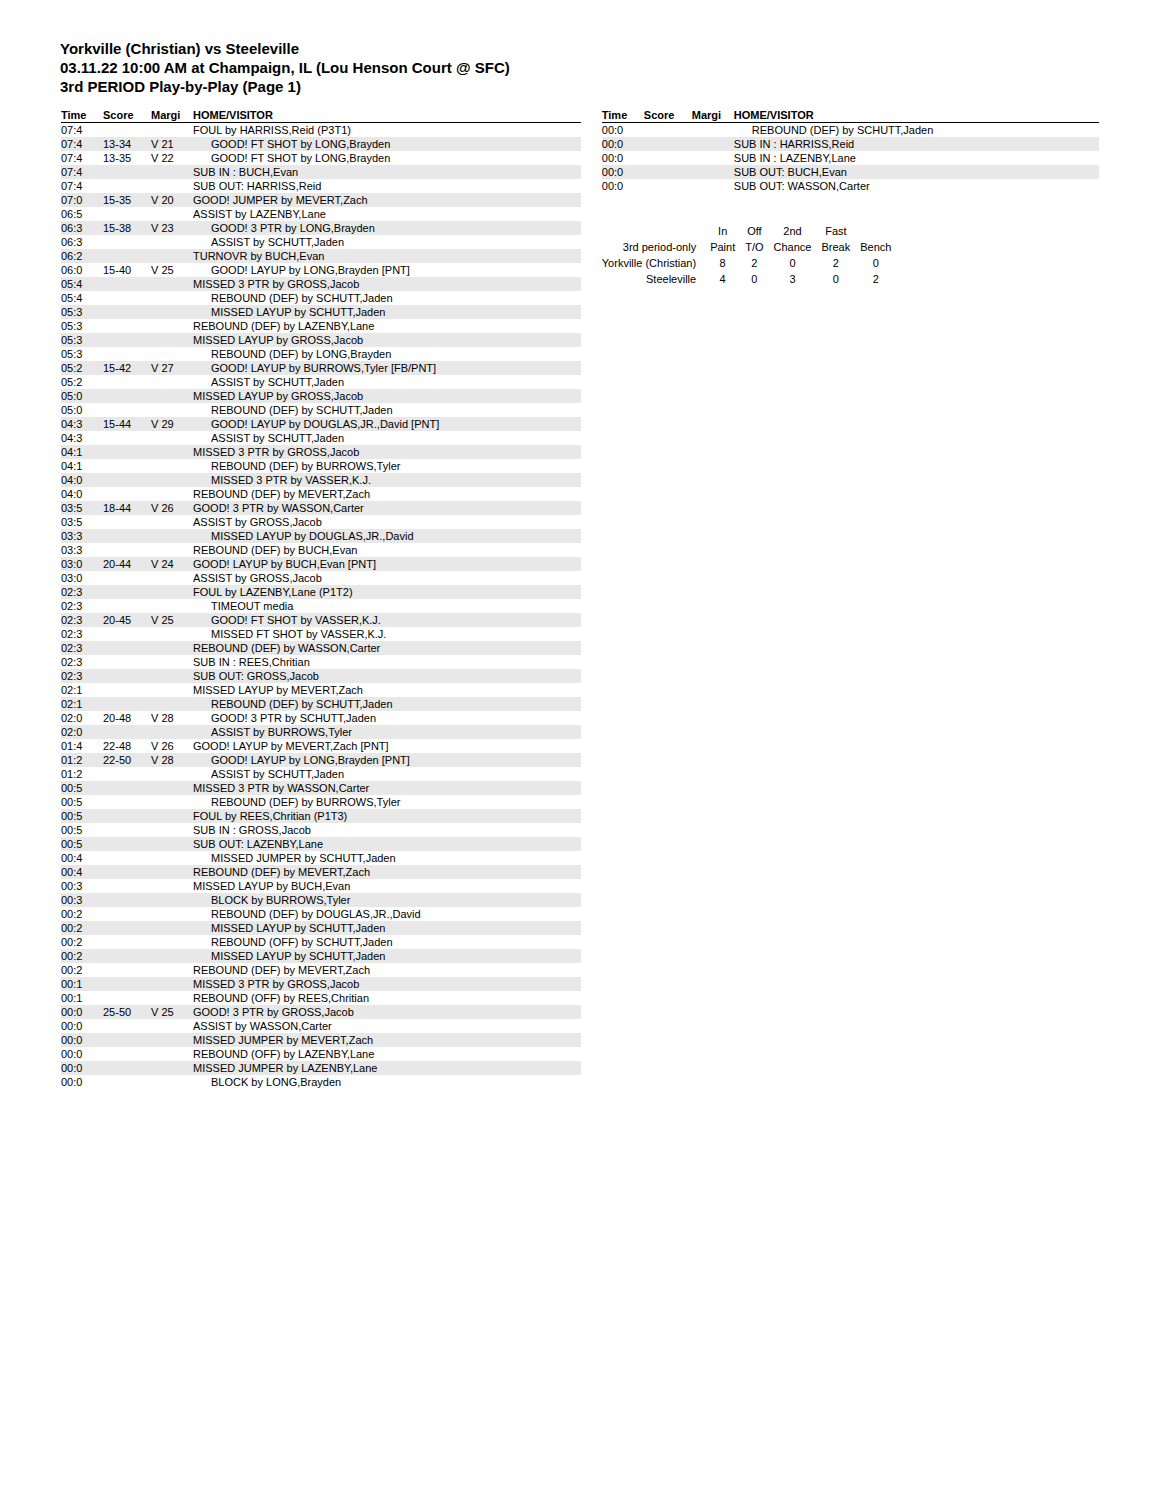Yorkville (Christian) vs Steeleville
03.11.22 10:00 AM at Champaign, IL (Lou Henson Court @ SFC)
3rd PERIOD Play-by-Play (Page 1)
| / Time / Score / Margi / HOME/VISITOR / / --- / --- / --- / --- / / 07:4 / / / FOUL by HARRISS,Reid (P3T1) / / 07:4 / 13-34 / V 21 / GOOD! FT SHOT by LONG,Brayden / / 07:4 / 13-35 / V 22 / GOOD! FT SHOT by LONG,Brayden / / 07:4 / / / SUB IN : BUCH,Evan / / 07:4 / / / SUB OUT: HARRISS,Reid / / 07:0 / 15-35 / V 20 / GOOD! JUMPER by MEVERT,Zach / / 06:5 / / / ASSIST by LAZENBY,Lane / / 06:3 / 15-38 / V 23 / GOOD! 3 PTR by LONG,Brayden / / 06:3 / / / ASSIST by SCHUTT,Jaden / / 06:2 / / / TURNOVR by BUCH,Evan / / 06:0 / 15-40 / V 25 / GOOD! LAYUP by LONG,Brayden [PNT] / / 05:4 / / / MISSED 3 PTR by GROSS,Jacob / / 05:4 / / / REBOUND (DEF) by SCHUTT,Jaden / / 05:3 / / / MISSED LAYUP by SCHUTT,Jaden / / 05:3 / / / REBOUND (DEF) by LAZENBY,Lane / / 05:3 / / / MISSED LAYUP by GROSS,Jacob / / 05:3 / / / REBOUND (DEF) by LONG,Brayden / / 05:2 / 15-42 / V 27 / GOOD! LAYUP by BURROWS,Tyler [FB/PNT] / / 05:2 / / / ASSIST by SCHUTT,Jaden / / 05:0 / / / MISSED LAYUP by GROSS,Jacob / / 05:0 / / / REBOUND (DEF) by SCHUTT,Jaden / / 04:3 / 15-44 / V 29 / GOOD! LAYUP by DOUGLAS,JR.,David [PNT] / / 04:3 / / / ASSIST by SCHUTT,Jaden / / 04:1 / / / MISSED 3 PTR by GROSS,Jacob / / 04:1 / / / REBOUND (DEF) by BURROWS,Tyler / / 04:0 / / / MISSED 3 PTR by VASSER,K.J. / / 04:0 / / / REBOUND (DEF) by MEVERT,Zach / / 03:5 / 18-44 / V 26 / GOOD! 3 PTR by WASSON,Carter / / 03:5 / / / ASSIST by GROSS,Jacob / / 03:3 / / / MISSED LAYUP by DOUGLAS,JR.,David / / 03:3 / / / REBOUND (DEF) by BUCH,Evan / / 03:0 / 20-44 / V 24 / GOOD! LAYUP by BUCH,Evan [PNT] / / 03:0 / / / ASSIST by GROSS,Jacob / / 02:3 / / / FOUL by LAZENBY,Lane (P1T2) / / 02:3 / / / TIMEOUT media / / 02:3 / 20-45 / V 25 / GOOD! FT SHOT by VASSER,K.J. / / 02:3 / / / MISSED FT SHOT by VASSER,K.J. / / 02:3 / / / REBOUND (DEF) by WASSON,Carter / / 02:3 / / / SUB IN : REES,Chritian / / 02:3 / / / SUB OUT: GROSS,Jacob / / 02:1 / / / MISSED LAYUP by MEVERT,Zach / / 02:1 / / / REBOUND (DEF) by SCHUTT,Jaden / / 02:0 / 20-48 / V 28 / GOOD! 3 PTR by SCHUTT,Jaden / / 02:0 / / / ASSIST by BURROWS,Tyler / / 01:4 / 22-48 / V 26 / GOOD! LAYUP by MEVERT,Zach [PNT] / / 01:2 / 22-50 / V 28 / GOOD! LAYUP by LONG,Brayden [PNT] / / 01:2 / / / ASSIST by SCHUTT,Jaden / / 00:5 / / / MISSED 3 PTR by WASSON,Carter / / 00:5 / / / REBOUND (DEF) by BURROWS,Tyler / / 00:5 / / / FOUL by REES,Chritian (P1T3) / / 00:5 / / / SUB IN : GROSS,Jacob / / 00:5 / / / SUB OUT: LAZENBY,Lane / / 00:4 / / / MISSED JUMPER by SCHUTT,Jaden / / 00:4 / / / REBOUND (DEF) by MEVERT,Zach / / 00:3 / / / MISSED LAYUP by BUCH,Evan / / 00:3 / / / BLOCK by BURROWS,Tyler / / 00:2 / / / REBOUND (DEF) by DOUGLAS,JR.,David / / 00:2 / / / MISSED LAYUP by SCHUTT,Jaden / / 00:2 / / / REBOUND (OFF) by SCHUTT,Jaden / / 00:2 / / / MISSED LAYUP by SCHUTT,Jaden / / 00:2 / / / REBOUND (DEF) by MEVERT,Zach / / 00:1 / / / MISSED 3 PTR by GROSS,Jacob / / 00:1 / / / REBOUND (OFF) by REES,Chritian / / 00:0 / 25-50 / V 25 / GOOD! 3 PTR by GROSS,Jacob / / 00:0 / / / ASSIST by WASSON,Carter / / 00:0 / / / MISSED JUMPER by MEVERT,Zach / / 00:0 / / / REBOUND (OFF) by LAZENBY,Lane / / 00:0 / / / MISSED JUMPER by LAZENBY,Lane / / 00:0 / / / BLOCK by LONG,Brayden / | / Time / Score / Margi / HOME/VISITOR / / --- / --- / --- / --- / / 00:0 / / / REBOUND (DEF) by SCHUTT,Jaden / / 00:0 / / / SUB IN : HARRISS,Reid / / 00:0 / / / SUB IN : LAZENBY,Lane / / 00:0 / / / SUB OUT: BUCH,Evan / / 00:0 / / / SUB OUT: WASSON,Carter / / / In / Off / 2nd / Fast / / / --- / --- / --- / --- / --- / --- / / 3rd period-only / Paint / T/O / Chance / Break / Bench / / Yorkville (Christian) / 8 / 2 / 0 / 2 / 0 / / Steeleville / 4 / 0 / 3 / 0 / 2 / |